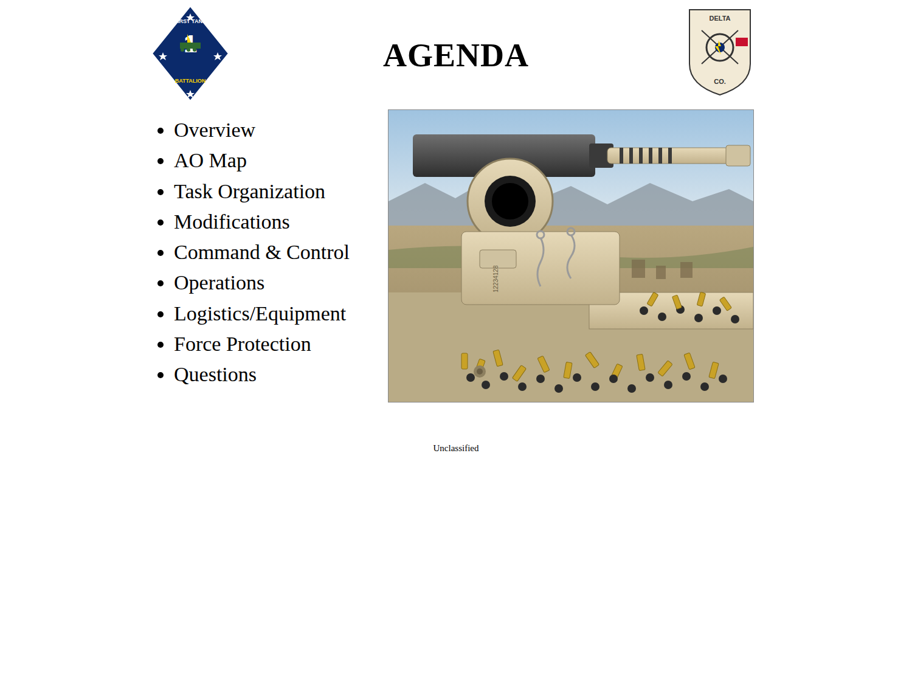FIRST TANK 1 BATTALION DELTA CO.
AGENDA
Overview
AO Map
Task Organization
Modifications
Command & Control
Operations
Logistics/Equipment
Force Protection
Questions
12234128
Unclassified